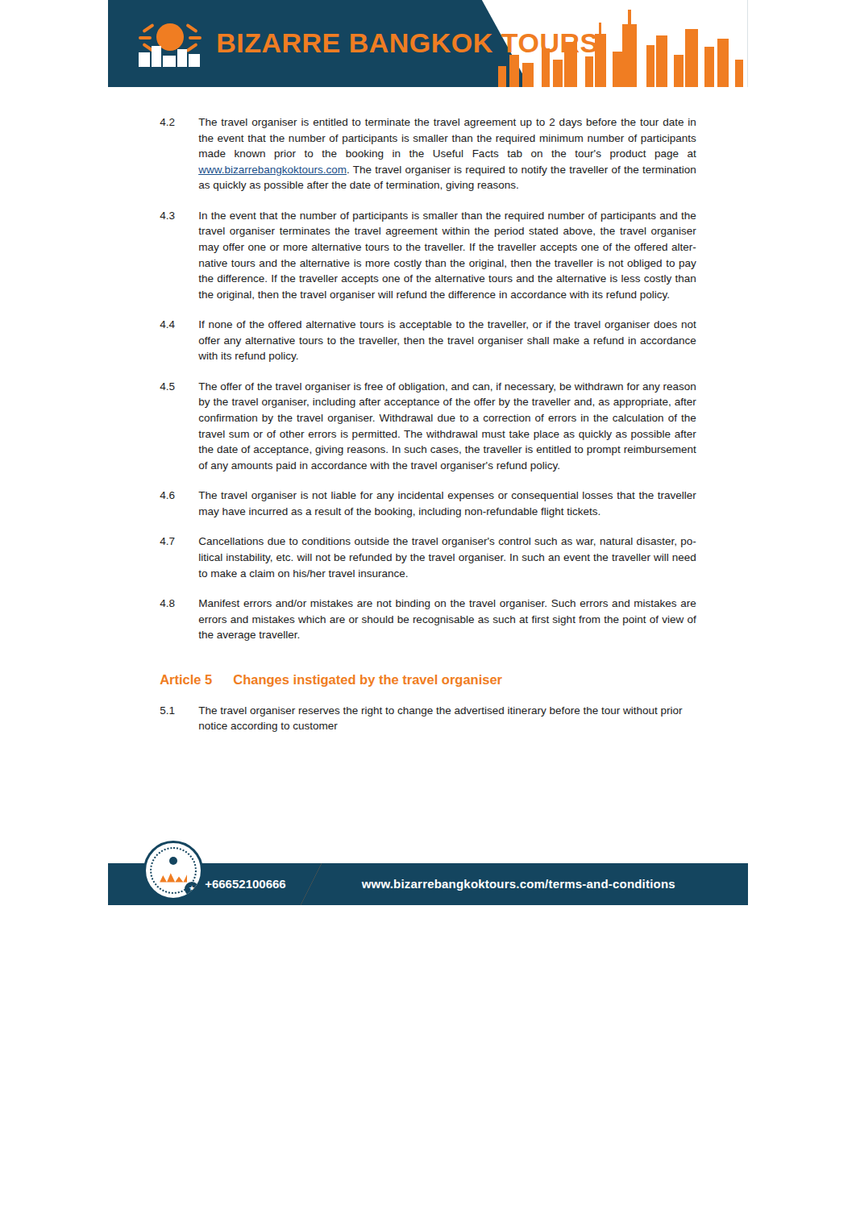Bizarre Bangkok Tours
4.2
The travel organiser is entitled to terminate the travel agreement up to 2 days before the tour date in the event that the number of participants is smaller than the required minimum number of participants made known prior to the booking in the Useful Facts tab on the tour's product page at www.bizarrebangkoktours.com. The travel organiser is required to notify the traveller of the termination as quickly as possible after the date of termination, giving reasons.
4.3
In the event that the number of participants is smaller than the required number of participants and the travel organiser terminates the travel agreement within the period stated above, the travel organiser may offer one or more alternative tours to the traveller. If the traveller accepts one of the offered alternative tours and the alternative is more costly than the original, then the traveller is not obliged to pay the difference. If the traveller accepts one of the alternative tours and the alternative is less costly than the original, then the travel organiser will refund the difference in accordance with its refund policy.
4.4
If none of the offered alternative tours is acceptable to the traveller, or if the travel organiser does not offer any alternative tours to the traveller, then the travel organiser shall make a refund in accordance with its refund policy.
4.5
The offer of the travel organiser is free of obligation, and can, if necessary, be withdrawn for any reason by the travel organiser, including after acceptance of the offer by the traveller and, as appropriate, after confirmation by the travel organiser. Withdrawal due to a correction of errors in the calculation of the travel sum or of other errors is permitted. The withdrawal must take place as quickly as possible after the date of acceptance, giving reasons. In such cases, the traveller is entitled to prompt reimbursement of any amounts paid in accordance with the travel organiser's refund policy.
4.6
The travel organiser is not liable for any incidental expenses or consequential losses that the traveller may have incurred as a result of the booking, including non-refundable flight tickets.
4.7
Cancellations due to conditions outside the travel organiser's control such as war, natural disaster, political instability, etc. will not be refunded by the travel organiser. In such an event the traveller will need to make a claim on his/her travel insurance.
4.8
Manifest errors and/or mistakes are not binding on the travel organiser. Such errors and mistakes are errors and mistakes which are or should be recognisable as such at first sight from the point of view of the average traveller.
Article 5 Changes instigated by the travel organiser
5.1
The travel organiser reserves the right to change the advertised itinerary before the tour without prior notice according to customer
★
+66652100666
www.bizarrebangkoktours.com/terms-and-conditions